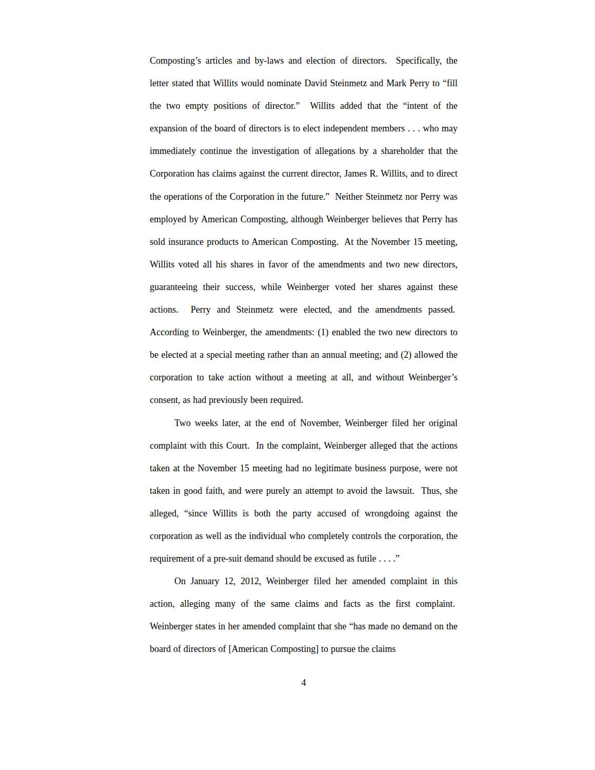Composting’s articles and by-laws and election of directors. Specifically, the letter stated that Willits would nominate David Steinmetz and Mark Perry to “fill the two empty positions of director.” Willits added that the “intent of the expansion of the board of directors is to elect independent members . . . who may immediately continue the investigation of allegations by a shareholder that the Corporation has claims against the current director, James R. Willits, and to direct the operations of the Corporation in the future.” Neither Steinmetz nor Perry was employed by American Composting, although Weinberger believes that Perry has sold insurance products to American Composting. At the November 15 meeting, Willits voted all his shares in favor of the amendments and two new directors, guaranteeing their success, while Weinberger voted her shares against these actions. Perry and Steinmetz were elected, and the amendments passed. According to Weinberger, the amendments: (1) enabled the two new directors to be elected at a special meeting rather than an annual meeting; and (2) allowed the corporation to take action without a meeting at all, and without Weinberger’s consent, as had previously been required.
Two weeks later, at the end of November, Weinberger filed her original complaint with this Court. In the complaint, Weinberger alleged that the actions taken at the November 15 meeting had no legitimate business purpose, were not taken in good faith, and were purely an attempt to avoid the lawsuit. Thus, she alleged, “since Willits is both the party accused of wrongdoing against the corporation as well as the individual who completely controls the corporation, the requirement of a pre-suit demand should be excused as futile . . . .”
On January 12, 2012, Weinberger filed her amended complaint in this action, alleging many of the same claims and facts as the first complaint. Weinberger states in her amended complaint that she “has made no demand on the board of directors of [American Composting] to pursue the claims
4